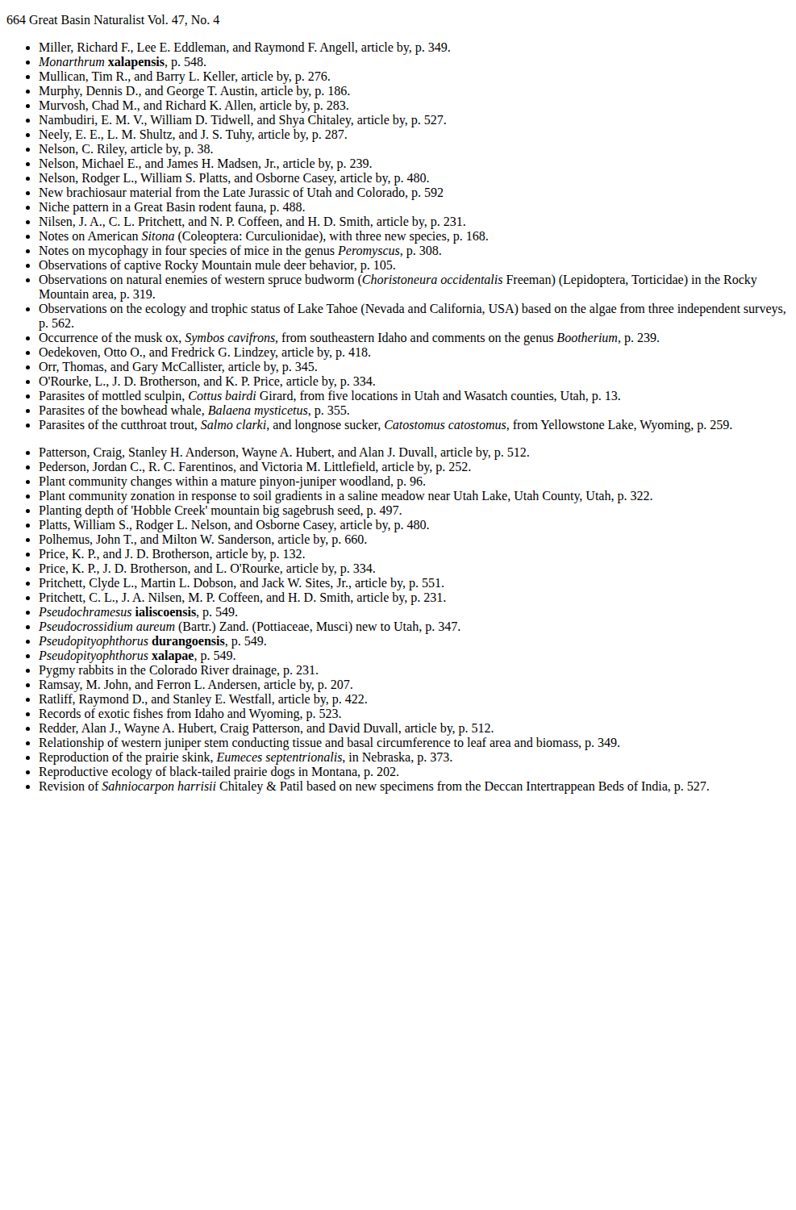664 Great Basin Naturalist Vol. 47, No. 4
Miller, Richard F., Lee E. Eddleman, and Raymond F. Angell, article by, p. 349.
Monarthrum xalapensis, p. 548.
Mullican, Tim R., and Barry L. Keller, article by, p. 276.
Murphy, Dennis D., and George T. Austin, article by, p. 186.
Murvosh, Chad M., and Richard K. Allen, article by, p. 283.
Nambudiri, E. M. V., William D. Tidwell, and Shya Chitaley, article by, p. 527.
Neely, E. E., L. M. Shultz, and J. S. Tuhy, article by, p. 287.
Nelson, C. Riley, article by, p. 38.
Nelson, Michael E., and James H. Madsen, Jr., article by, p. 239.
Nelson, Rodger L., William S. Platts, and Osborne Casey, article by, p. 480.
New brachiosaur material from the Late Jurassic of Utah and Colorado, p. 592
Niche pattern in a Great Basin rodent fauna, p. 488.
Nilsen, J. A., C. L. Pritchett, and N. P. Coffeen, and H. D. Smith, article by, p. 231.
Notes on American Sitona (Coleoptera: Curculionidae), with three new species, p. 168.
Notes on mycophagy in four species of mice in the genus Peromyscus, p. 308.
Observations of captive Rocky Mountain mule deer behavior, p. 105.
Observations on natural enemies of western spruce budworm (Choristoneura occidentalis Freeman) (Lepidoptera, Torticidae) in the Rocky Mountain area, p. 319.
Observations on the ecology and trophic status of Lake Tahoe (Nevada and California, USA) based on the algae from three independent surveys, p. 562.
Occurrence of the musk ox, Symbos cavifrons, from southeastern Idaho and comments on the genus Bootherium, p. 239.
Oedekoven, Otto O., and Fredrick G. Lindzey, article by, p. 418.
Orr, Thomas, and Gary McCallister, article by, p. 345.
O'Rourke, L., J. D. Brotherson, and K. P. Price, article by, p. 334.
Parasites of mottled sculpin, Cottus bairdi Girard, from five locations in Utah and Wasatch counties, Utah, p. 13.
Parasites of the bowhead whale, Balaena mysticetus, p. 355.
Parasites of the cutthroat trout, Salmo clarki, and longnose sucker, Catostomus catostomus, from Yellowstone Lake, Wyoming, p. 259.
Patterson, Craig, Stanley H. Anderson, Wayne A. Hubert, and Alan J. Duvall, article by, p. 512.
Pederson, Jordan C., R. C. Farentinos, and Victoria M. Littlefield, article by, p. 252.
Plant community changes within a mature pinyon-juniper woodland, p. 96.
Plant community zonation in response to soil gradients in a saline meadow near Utah Lake, Utah County, Utah, p. 322.
Planting depth of 'Hobble Creek' mountain big sagebrush seed, p. 497.
Platts, William S., Rodger L. Nelson, and Osborne Casey, article by, p. 480.
Polhemus, John T., and Milton W. Sanderson, article by, p. 660.
Price, K. P., and J. D. Brotherson, article by, p. 132.
Price, K. P., J. D. Brotherson, and L. O'Rourke, article by, p. 334.
Pritchett, Clyde L., Martin L. Dobson, and Jack W. Sites, Jr., article by, p. 551.
Pritchett, C. L., J. A. Nilsen, M. P. Coffeen, and H. D. Smith, article by, p. 231.
Pseudochramesus ialiscoensis, p. 549.
Pseudocrossidium aureum (Bartr.) Zand. (Pottiaceae, Musci) new to Utah, p. 347.
Pseudopityophthorus durangoensis, p. 549.
Pseudopityophthorus xalapae, p. 549.
Pygmy rabbits in the Colorado River drainage, p. 231.
Ramsay, M. John, and Ferron L. Andersen, article by, p. 207.
Ratliff, Raymond D., and Stanley E. Westfall, article by, p. 422.
Records of exotic fishes from Idaho and Wyoming, p. 523.
Redder, Alan J., Wayne A. Hubert, Craig Patterson, and David Duvall, article by, p. 512.
Relationship of western juniper stem conducting tissue and basal circumference to leaf area and biomass, p. 349.
Reproduction of the prairie skink, Eumeces septentrionalis, in Nebraska, p. 373.
Reproductive ecology of black-tailed prairie dogs in Montana, p. 202.
Revision of Sahniocarpon harrisii Chitaley & Patil based on new specimens from the Deccan Intertrappean Beds of India, p. 527.